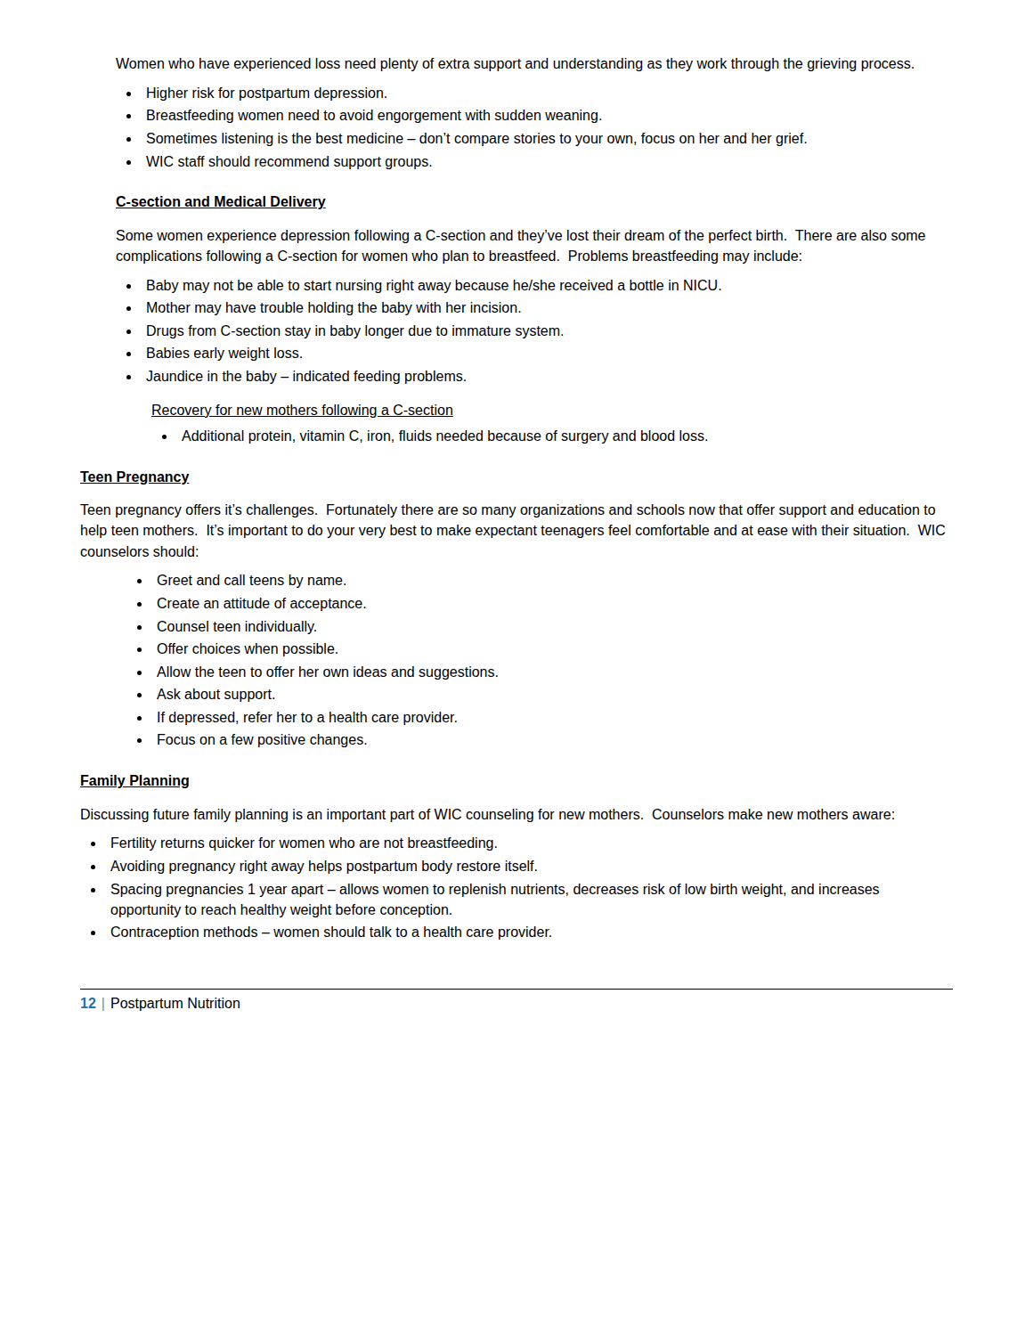Women who have experienced loss need plenty of extra support and understanding as they work through the grieving process.
Higher risk for postpartum depression.
Breastfeeding women need to avoid engorgement with sudden weaning.
Sometimes listening is the best medicine – don’t compare stories to your own, focus on her and her grief.
WIC staff should recommend support groups.
C-section and Medical Delivery
Some women experience depression following a C-section and they’ve lost their dream of the perfect birth. There are also some complications following a C-section for women who plan to breastfeed. Problems breastfeeding may include:
Baby may not be able to start nursing right away because he/she received a bottle in NICU.
Mother may have trouble holding the baby with her incision.
Drugs from C-section stay in baby longer due to immature system.
Babies early weight loss.
Jaundice in the baby – indicated feeding problems.
Recovery for new mothers following a C-section
Additional protein, vitamin C, iron, fluids needed because of surgery and blood loss.
Teen Pregnancy
Teen pregnancy offers it’s challenges. Fortunately there are so many organizations and schools now that offer support and education to help teen mothers. It’s important to do your very best to make expectant teenagers feel comfortable and at ease with their situation. WIC counselors should:
Greet and call teens by name.
Create an attitude of acceptance.
Counsel teen individually.
Offer choices when possible.
Allow the teen to offer her own ideas and suggestions.
Ask about support.
If depressed, refer her to a health care provider.
Focus on a few positive changes.
Family Planning
Discussing future family planning is an important part of WIC counseling for new mothers. Counselors make new mothers aware:
Fertility returns quicker for women who are not breastfeeding.
Avoiding pregnancy right away helps postpartum body restore itself.
Spacing pregnancies 1 year apart – allows women to replenish nutrients, decreases risk of low birth weight, and increases opportunity to reach healthy weight before conception.
Contraception methods – women should talk to a health care provider.
12|Postpartum Nutrition